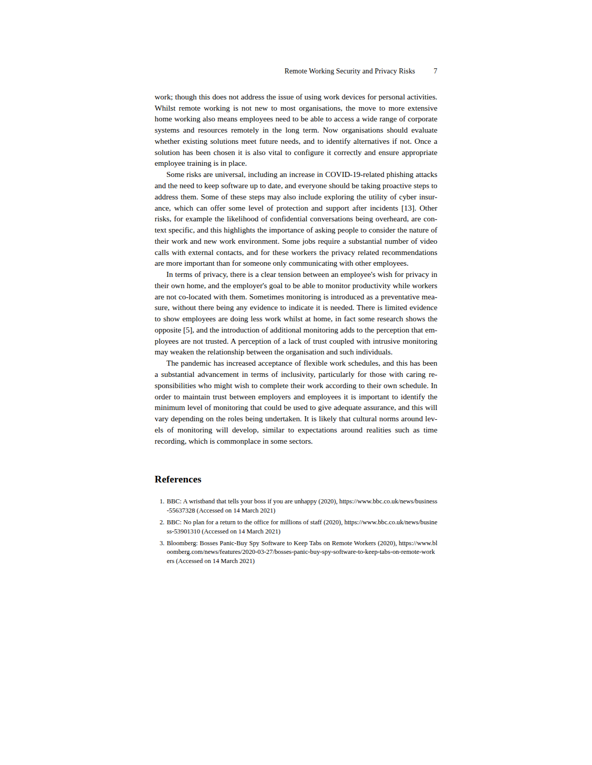Remote Working Security and Privacy Risks 7
work; though this does not address the issue of using work devices for personal activities. Whilst remote working is not new to most organisations, the move to more extensive home working also means employees need to be able to access a wide range of corporate systems and resources remotely in the long term. Now organisations should evaluate whether existing solutions meet future needs, and to identify alternatives if not. Once a solution has been chosen it is also vital to configure it correctly and ensure appropriate employee training is in place.
Some risks are universal, including an increase in COVID-19-related phishing attacks and the need to keep software up to date, and everyone should be taking proactive steps to address them. Some of these steps may also include exploring the utility of cyber insurance, which can offer some level of protection and support after incidents [13]. Other risks, for example the likelihood of confidential conversations being overheard, are context specific, and this highlights the importance of asking people to consider the nature of their work and new work environment. Some jobs require a substantial number of video calls with external contacts, and for these workers the privacy related recommendations are more important than for someone only communicating with other employees.
In terms of privacy, there is a clear tension between an employee's wish for privacy in their own home, and the employer's goal to be able to monitor productivity while workers are not co-located with them. Sometimes monitoring is introduced as a preventative measure, without there being any evidence to indicate it is needed. There is limited evidence to show employees are doing less work whilst at home, in fact some research shows the opposite [5], and the introduction of additional monitoring adds to the perception that employees are not trusted. A perception of a lack of trust coupled with intrusive monitoring may weaken the relationship between the organisation and such individuals.
The pandemic has increased acceptance of flexible work schedules, and this has been a substantial advancement in terms of inclusivity, particularly for those with caring responsibilities who might wish to complete their work according to their own schedule. In order to maintain trust between employers and employees it is important to identify the minimum level of monitoring that could be used to give adequate assurance, and this will vary depending on the roles being undertaken. It is likely that cultural norms around levels of monitoring will develop, similar to expectations around realities such as time recording, which is commonplace in some sectors.
References
1 BBC: A wristband that tells your boss if you are unhappy (2020), https://www.bbc.co.uk/news/business-55637328 (Accessed on 14 March 2021)
2 BBC: No plan for a return to the office for millions of staff (2020), https://www.bbc.co.uk/news/business-53901310 (Accessed on 14 March 2021)
3 Bloomberg: Bosses Panic-Buy Spy Software to Keep Tabs on Remote Workers (2020), https://www.bloomberg.com/news/features/2020-03-27/bosses-panic-buy-spy-software-to-keep-tabs-on-remote-workers (Accessed on 14 March 2021)